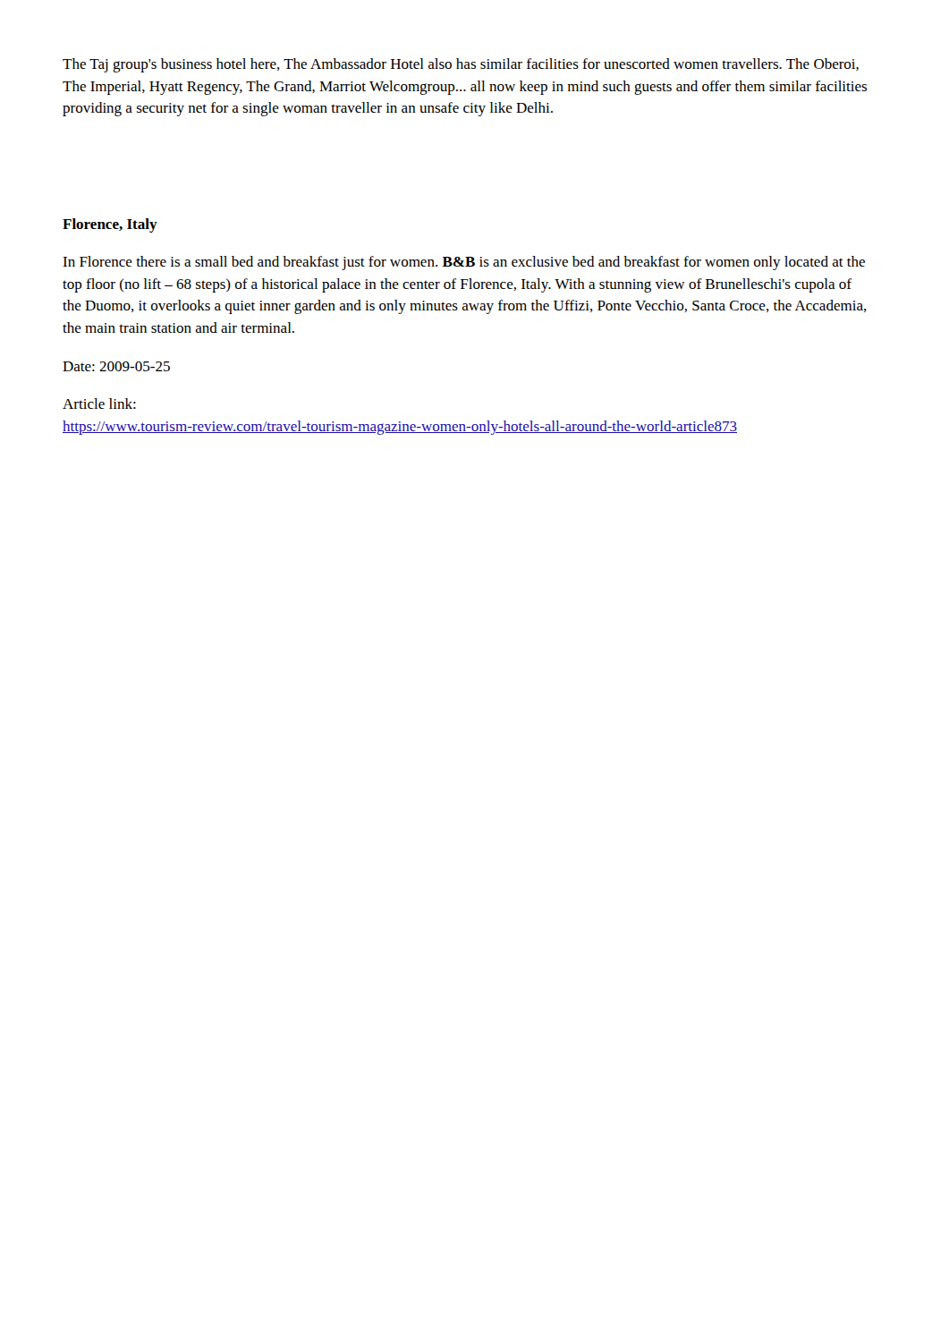The Taj group's business hotel here, The Ambassador Hotel also has similar facilities for unescorted women travellers. The Oberoi, The Imperial, Hyatt Regency, The Grand, Marriot Welcomgroup... all now keep in mind such guests and offer them similar facilities providing a security net for a single woman traveller in an unsafe city like Delhi.
Florence, Italy
In Florence there is a small bed and breakfast just for women. B&B is an exclusive bed and breakfast for women only located at the top floor (no lift – 68 steps) of a historical palace in the center of Florence, Italy. With a stunning view of Brunelleschi's cupola of the Duomo, it overlooks a quiet inner garden and is only minutes away from the Uffizi, Ponte Vecchio, Santa Croce, the Accademia, the main train station and air terminal.
Date: 2009-05-25
Article link:
https://www.tourism-review.com/travel-tourism-magazine-women-only-hotels-all-around-the-world-article873